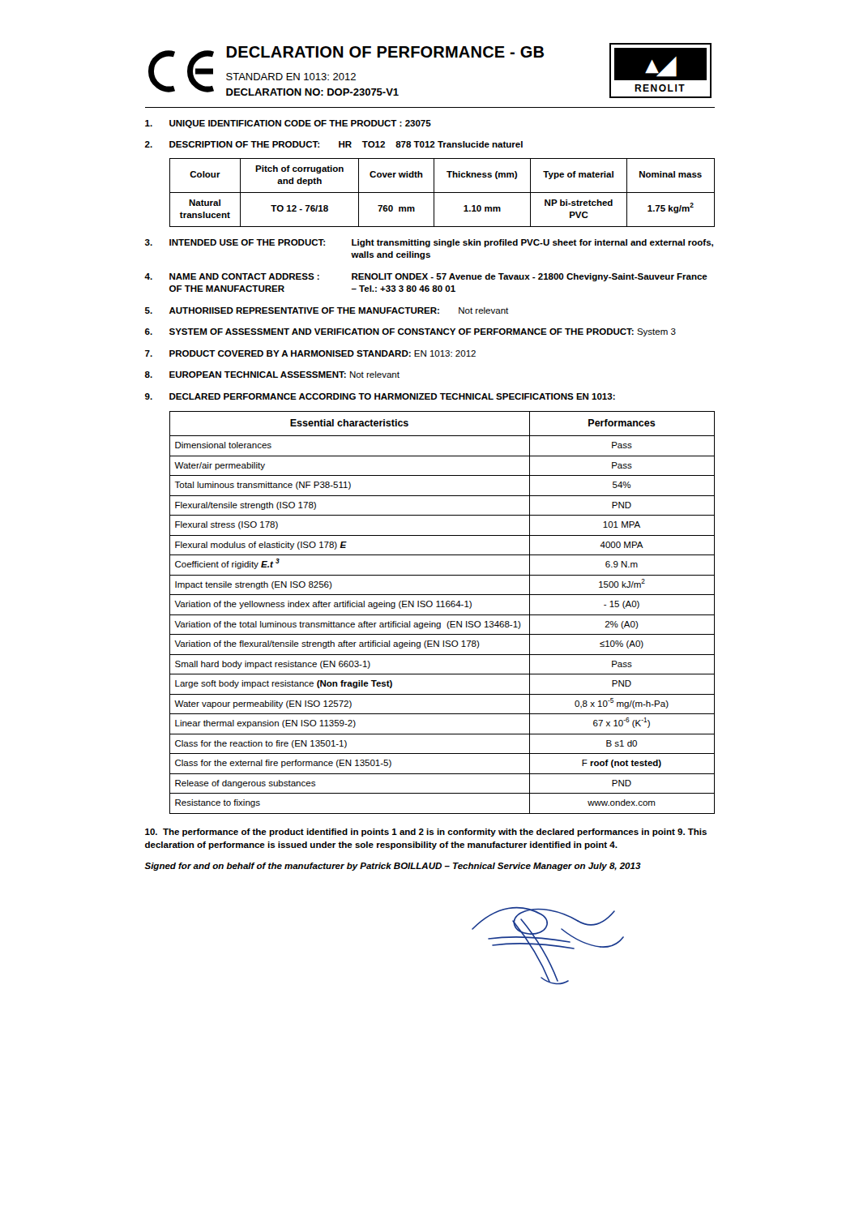DECLARATION OF PERFORMANCE - GB
STANDARD EN 1013: 2012
DECLARATION NO: DOP-23075-V1
▴◢
RENOLIT
1. Unique identification code of the product : 23075
2. Description of the product: HR TO12 878 T012 Translucide naturel
| Colour | Pitch of corrugation and depth | Cover width | Thickness (mm) | Type of material | Nominal mass |
| --- | --- | --- | --- | --- | --- |
| Natural translucent | TO 12 - 76/18 | 760 mm | 1.10 mm | NP bi-stretched PVC | 1.75 kg/m 2 |
3.
Intended use of the product:
Light transmitting single skin profiled PVC-U sheet for internal and external roofs, walls and ceilings
4.
Name and contact address :
of the manufacturer
RENOLIT ONDEX - 57 Avenue de Tavaux - 21800 Chevigny-Saint-Sauveur France – Tel.: +33 3 80 46 80 01
5. Authoriised representative of the manufacturer: Not relevant
6. System of assessment and verification of constancy of performance of the product: System 3
7. Product covered by a harmonised standard: EN 1013: 2012
8. European technical assessment: Not relevant
9. Declared performance according to harmonized technical specifications EN 1013:
| Essential characteristics | Performances |
| --- | --- |
| Dimensional tolerances | Pass |
| Water/air permeability | Pass |
| Total luminous transmittance (NF P38-511) | 54% |
| Flexural/tensile strength (ISO 178) | PND |
| Flexural stress (ISO 178) | 101 MPA |
| Flexural modulus of elasticity (ISO 178) E | 4000 MPA |
| Coefficient of rigidity E.t 3 | 6.9 N.m |
| Impact tensile strength (EN ISO 8256) | 1500 kJ/m 2 |
| Variation of the yellowness index after artificial ageing (EN ISO 11664-1) | - 15 (A0) |
| Variation of the total luminous transmittance after artificial ageing (EN ISO 13468-1) | 2% (A0) |
| Variation of the flexural/tensile strength after artificial ageing (EN ISO 178) | ≤10% (A0) |
| Small hard body impact resistance (EN 6603-1) | Pass |
| Large soft body impact resistance (Non fragile Test) | PND |
| Water vapour permeability (EN ISO 12572) | 0,8 x 10 -5 mg/(m-h-Pa) |
| Linear thermal expansion (EN ISO 11359-2) | 67 x 10 -6 (K -1 ) |
| Class for the reaction to fire (EN 13501-1) | B s1 d0 |
| Class for the external fire performance (EN 13501-5) | F roof (not tested) |
| Release of dangerous substances | PND |
| Resistance to fixings | www.ondex.com |
10. The performance of the product identified in points 1 and 2 is in conformity with the declared performances in point 9. This declaration of performance is issued under the sole responsibility of the manufacturer identified in point 4.
Signed for and on behalf of the manufacturer by Patrick BOILLAUD – Technical Service Manager on July 8, 2013